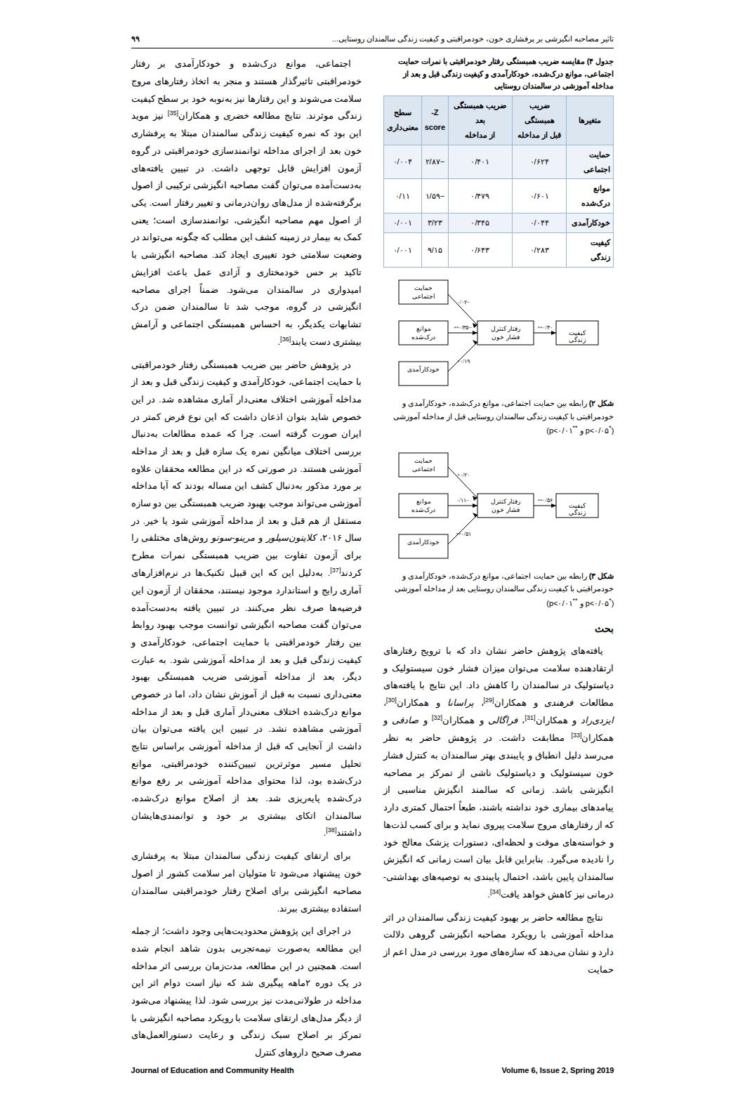۹۹ تاثیر مصاحبه انگیزشی بر پرفشاری خون، خودمراقبتی و کیفیت زندگی سالمندان روستایی...
اجتماعی، موانع درک‌شده و خودکارآمدی بر رفتار خودمراقبتی تاثیرگذار هستند و منجر به اتخاذ رفتارهای مروج سلامت می‌شوند و این رفتارها نیز به‌نوبه خود بر سطح کیفیت زندگی موثرند. نتایج مطالعه خضری و همکاران[35] نیز موید این بود که نمره کیفیت زندگی سالمندان مبتلا به پرفشاری خون بعد از اجرای مداخله توانمندسازی خودمراقبتی در گروه آزمون افزایش قابل توجهی داشت. در تبیین یافته‌های به‌دست‌آمده می‌توان گفت مصاحبه انگیزشی ترکیبی از اصول برگرفته‌شده از مدل‌های روان‌درمانی و تغییر رفتار است. یکی از اصول مهم مصاحبه انگیزشی، توانمندسازی است؛ یعنی کمک به بیمار در زمینه کشف این مطلب که چگونه می‌تواند در وضعیت سلامتی خود تغییری ایجاد کند. مصاحبه انگیزشی با تاکید بر حس خودمختاری و آزادی عمل باعث افزایش امیدواری در سالمندان می‌شود. ضمناً اجرای مصاحبه انگیزشی در گروه، موجب شد تا سالمندان ضمن درک تشابهات یکدیگر، به احساس همبستگی اجتماعی و آرامش بیشتری دست یابند[36].
در پژوهش حاضر بین ضریب همبستگی رفتار خودمراقبتی با حمایت اجتماعی، خودکارآمدی و کیفیت زندگی قبل و بعد از مداخله آموزشی اختلاف معنی‌دار آماری مشاهده شد. در این خصوص شاید بتوان اذعان داشت که این نوع فرض کمتر در ایران صورت گرفته است. چرا که عمده مطالعات به‌دنبال بررسی اختلاف میانگین نمره یک سازه قبل و بعد از مداخله آموزشی هستند. در صورتی که در این مطالعه محققان علاوه بر مورد مذکور به‌دنبال کشف این مساله بودند که آیا مداخله آموزشی می‌تواند موجب بهبود ضریب همبستگی بین دو سازه مستقل از هم قبل و بعد از مداخله آموزشی شود یا خیر. در سال ۲۰۱۶، کلایتون‌سیلور و مرینو-سوتو روش‌های مختلفی را برای آزمون تفاوت بین ضریب همبستگی نمرات مطرح کردند[37]. به‌دلیل این که این قبیل تکنیک‌ها در نرم‌افزارهای آماری رایج و استاندارد موجود نیستند، محققان از آزمون این فرضیه‌ها صرف نظر می‌کنند. در تبیین یافته به‌دست‌آمده می‌توان گفت مصاحبه انگیزشی توانست موجب بهبود روابط بین رفتار خودمراقبتی با حمایت اجتماعی، خودکارآمدی و کیفیت زندگی قبل و بعد از مداخله آموزشی شود. به عبارت دیگر، بعد از مداخله آموزشی ضریب همبستگی بهبود معنی‌داری نسبت به قبل از آموزش نشان داد، اما در خصوص موانع درک‌شده اختلاف معنی‌دار آماری قبل و بعد از مداخله آموزشی مشاهده نشد. در تبیین این یافته می‌توان بیان داشت از آنجایی که قبل از مداخله آموزشی براساس نتایج تحلیل مسیر موثرترین تبیین‌کننده خودمراقبتی، موانع درک‌شده بود، لذا محتوای مداخله آموزشی بر رفع موانع درک‌شده پایه‌ریزی شد. بعد از اصلاح موانع درک‌شده، سالمندان اتکای بیشتری بر خود و توانمندی‌هایشان داشتند[38].
برای ارتقای کیفیت زندگی سالمندان مبتلا به پرفشاری خون پیشنهاد می‌شود تا متولیان امر سلامت کشور از اصول مصاحبه انگیزشی برای اصلاح رفتار خودمراقبتی سالمندان استفاده بیشتری ببرند.
در اجرای این پژوهش محدودیت‌هایی وجود داشت؛ از جمله این مطالعه به‌صورت نیمه‌تجربی بدون شاهد انجام شده است. همچنین در این مطالعه، مدت‌زمان بررسی اثر مداخله در یک دوره ۲ماهه پیگیری شد که نیاز است دوام اثر این مداخله در طولانی‌مدت نیز بررسی شود. لذا پیشنهاد می‌شود از دیگر مدل‌های ارتقای سلامت با رویکرد مصاحبه انگیزشی با تمرکز بر اصلاح سبک زندگی و رعایت دستورالعمل‌های مصرف صحیح داروهای کنترل
جدول ۴) مقایسه ضریب همبستگی رفتار خودمراقبتی با نمرات حمایت اجتماعی، موانع درک‌شده، خودکارآمدی و کیفیت زندگی قبل و بعد از مداخله آموزشی در سالمندان روستایی
| متغیرها | ضریب همبستگی قبل از مداخله | ضریب همبستگی بعد از مداخله | Z- score | سطح معنی‌داری |
| --- | --- | --- | --- | --- |
| حمایت اجتماعی | ۰/۶۲۴ | ۰/۴۰۱ | −۲/۸۷ | ۰/۰۰۴ |
| موانع درک‌شده | ۰/۶۰۱ | ۰/۴۷۹ | −۱/۵۹ | ۰/۱۱ |
| خودکارآمدی | ۰/۰۴۴ | ۰/۳۴۵ | ۳/۲۳ | ۰/۰۰۱ |
| کیفیت زندگی | ۰/۲۸۳ | ۰/۶۴۳ | ۹/۱۵ | ۰/۰۰۱ |
حمایت اجتماعی موانع درک‌شده خودکارآمدی رفتار کنترل فشار خون کیفیت زندگی −۰/۰۲ −۰/۳۵** ۰/۱۹* ۰/۳۰**
شکل ۲) رابطه بین حمایت اجتماعی، موانع درک‌شده، خودکارآمدی و خودمراقبتی با کیفیت زندگی سالمندان روستایی قبل از مداخله آموزشی (*p<۰/۰۵ و **p<۰/۰۱)
حمایت اجتماعی موانع درک‌شده خودکارآمدی رفتار کنترل فشار خون کیفیت زندگی ۰/۲۰* −۰/۱۱ ۰/۵۱** ۰/۵۶**
شکل ۳) رابطه بین حمایت اجتماعی، موانع درک‌شده، خودکارآمدی و خودمراقبتی با کیفیت زندگی سالمندان روستایی بعد از مداخله آموزشی (*p<۰/۰۵ و **p<۰/۰۱)
بحث
یافته‌های پژوهش حاضر نشان داد که با ترویج رفتارهای ارتقادهنده سلامت می‌توان میزان فشار خون سیستولیک و دیاستولیک در سالمندان را کاهش داد. این نتایج با یافته‌های مطالعات فرهندی و همکاران[29]، پراسانا و همکاران[30]، ایزدی‌راد و همکاران[31]، فراگالی و همکاران[32] و صادقی و همکاران[33] مطابقت داشت. در پژوهش حاضر به نظر می‌رسد دلیل انطباق و پایبندی بهتر سالمندان به کنترل فشار خون سیستولیک و دیاستولیک ناشی از تمرکز بر مصاحبه انگیزشی باشد. زمانی که سالمند انگیزش مناسبی از پیامدهای بیماری خود نداشته باشند، طبعاً احتمال کمتری دارد که از رفتارهای مروج سلامت پیروی نماید و برای کسب لذت‌ها و خواسته‌های موقت و لحظه‌ای، دستورات پزشک معالج خود را نادیده می‌گیرد. بنابراین قابل بیان است زمانی که انگیزش سالمندان پایین باشد، احتمال پایبندی به توصیه‌های بهداشتی- درمانی نیز کاهش خواهد یافت[34].
نتایج مطالعه حاضر بر بهبود کیفیت زندگی سالمندان در اثر مداخله آموزشی با رویکرد مصاحبه انگیزشی گروهی دلالت دارد و نشان می‌دهد که سازه‌های مورد بررسی در مدل اعم از حمایت
Volume 6, Issue 2, Spring 2019 Journal of Education and Community Health